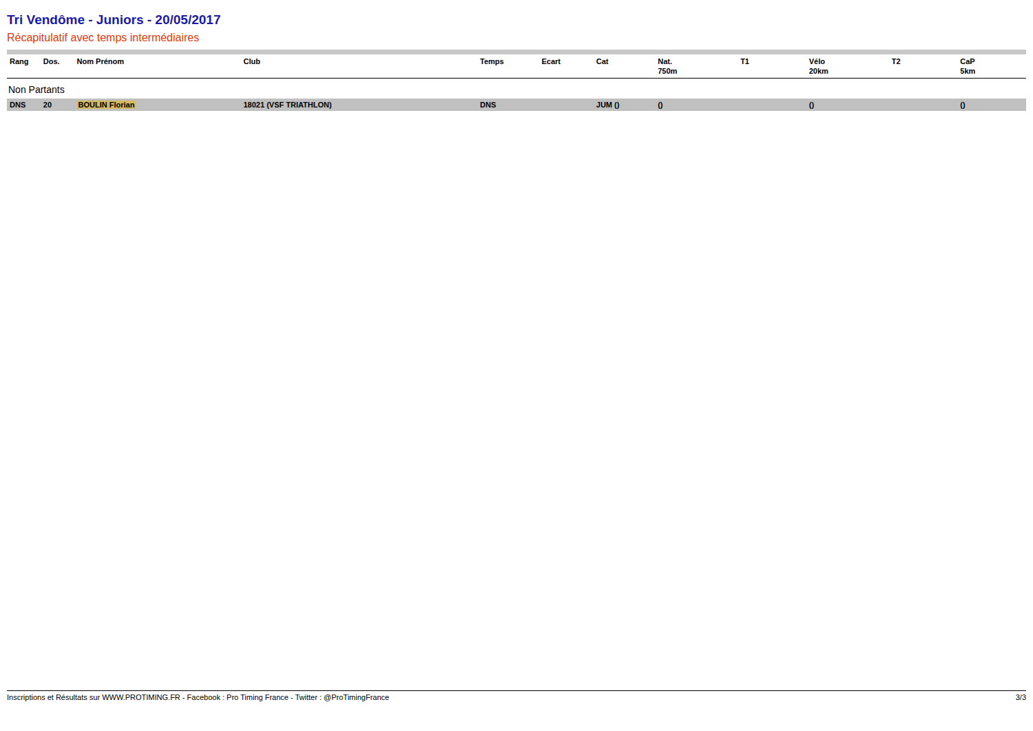Tri Vendôme - Juniors - 20/05/2017
Récapitulatif avec temps intermédiaires
| Rang | Dos. | Nom Prénom | Club | Temps | Ecart | Cat | Nat. | T1 | Vélo | T2 | CaP |
| --- | --- | --- | --- | --- | --- | --- | --- | --- | --- | --- | --- |
| | | | | | | | 750m | | 20km | | 5km |
| Non Partants |
| DNS | 20 | BOULIN Florian | 18021 (VSF TRIATHLON) | DNS | | JUM () | () | | () | | () |
Inscriptions et Résultats sur WWW.PROTIMING.FR - Facebook : Pro Timing France - Twitter : @ProTimingFrance 3/3